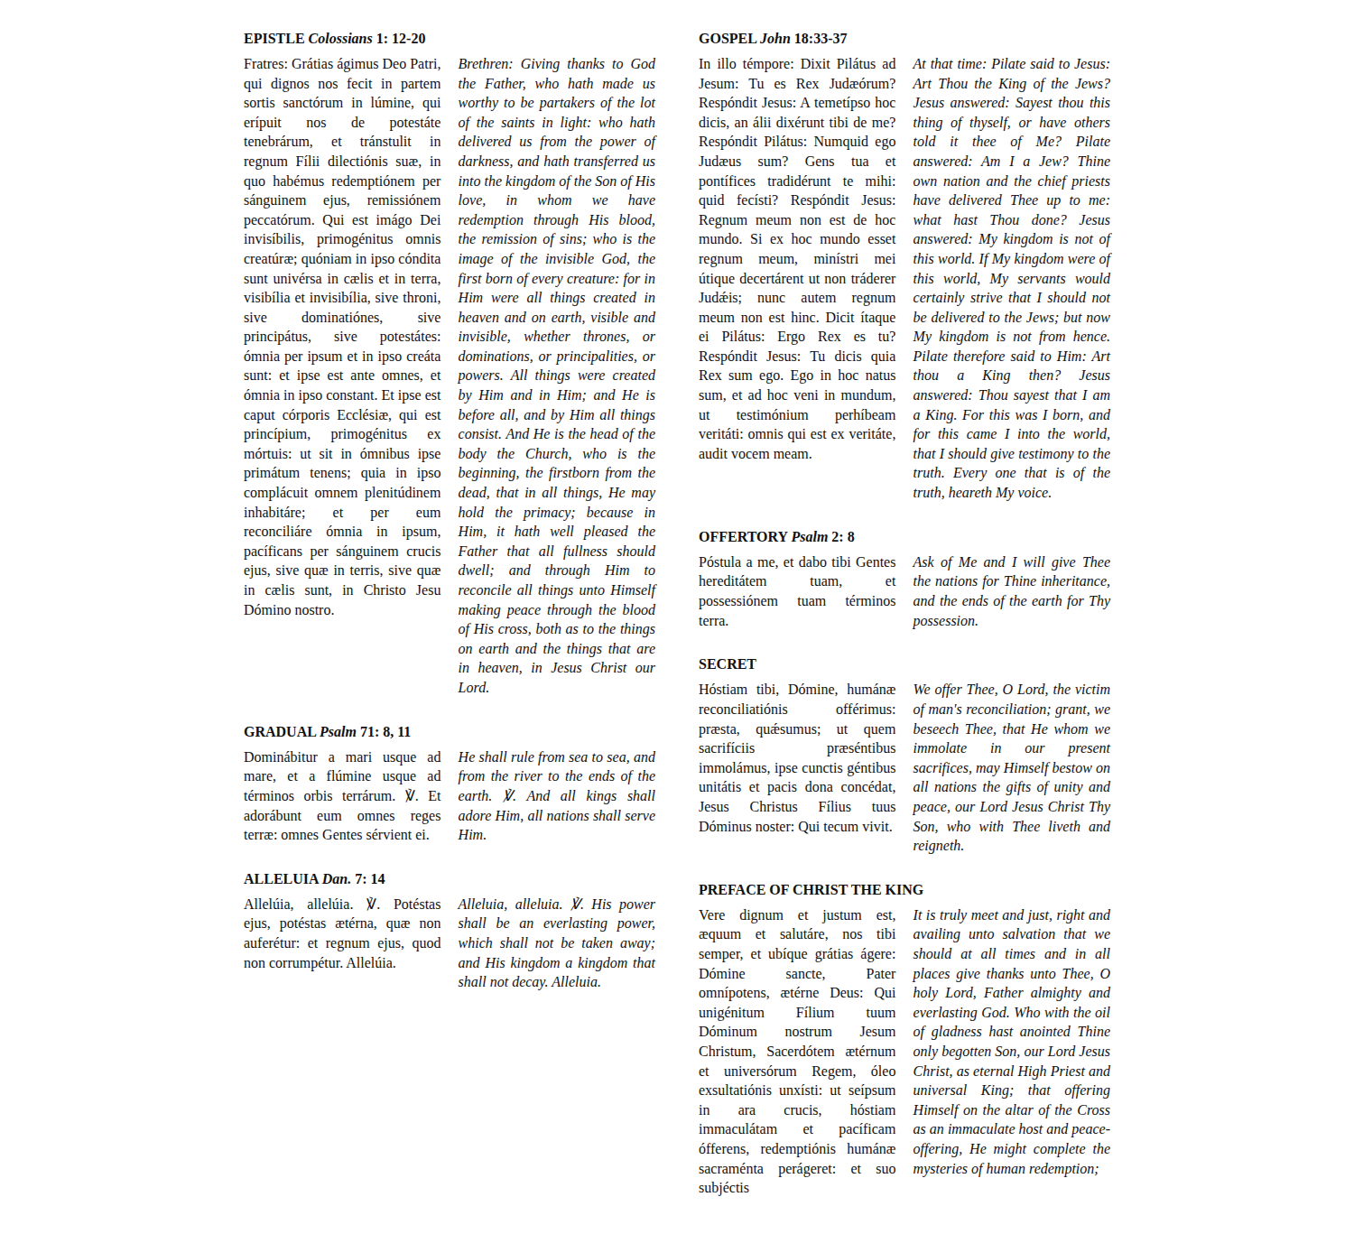Epistle Colossians 1: 12-20
Fratres: Grátias ágimus Deo Patri, qui dignos nos fecit in partem sortis sanctórum in lúmine, qui erípuit nos de potestáte tenebrárum, et tránstulit in regnum Fílii dilectiónis suæ, in quo habémus redemptiónem per sánguinem ejus, remissiónem peccatórum. Qui est imágo Dei invisíbilis, primogénitus omnis creatúræ; quóniam in ipso cóndita sunt univérsa in cælis et in terra, visibília et invisibília, sive throni, sive dominatiónes, sive principátus, sive potestátes: ómnia per ipsum et in ipso creáta sunt: et ipse est ante omnes, et ómnia in ipso constant. Et ipse est caput córporis Ecclésiæ, qui est princípium, primogénitus ex mórtuis: ut sit in ómnibus ipse primátum tenens; quia in ipso complácuit omnem plenitúdinem inhabitáre; et per eum reconciliáre ómnia in ipsum, pacíficans per sánguinem crucis ejus, sive quæ in terris, sive quæ in cælis sunt, in Christo Jesu Dómino nostro.
Brethren: Giving thanks to God the Father, who hath made us worthy to be partakers of the lot of the saints in light: who hath delivered us from the power of darkness, and hath transferred us into the kingdom of the Son of His love, in whom we have redemption through His blood, the remission of sins; who is the image of the invisible God, the first born of every creature: for in Him were all things created in heaven and on earth, visible and invisible, whether thrones, or dominations, or principalities, or powers. All things were created by Him and in Him; and He is before all, and by Him all things consist. And He is the head of the body the Church, who is the beginning, the firstborn from the dead, that in all things, He may hold the primacy; because in Him, it hath well pleased the Father that all fullness should dwell; and through Him to reconcile all things unto Himself making peace through the blood of His cross, both as to the things on earth and the things that are in heaven, in Jesus Christ our Lord.
Gradual Psalm 71: 8, 11
Dominábitur a mari usque ad mare, et a flúmine usque ad términos orbis terrárum. ℣. Et adorábunt eum omnes reges terræ: omnes Gentes sérvient ei.
He shall rule from sea to sea, and from the river to the ends of the earth. ℣. And all kings shall adore Him, all nations shall serve Him.
Alleluia Dan. 7: 14
Allelúia, allelúia. ℣. Potéstas ejus, potéstas ætérna, quæ non auferétur: et regnum ejus, quod non corrumpétur. Allelúia.
Alleluia, alleluia. ℣. His power shall be an everlasting power, which shall not be taken away; and His kingdom a kingdom that shall not decay. Alleluia.
Gospel John 18:33-37
In illo témpore: Dixit Pilátus ad Jesum: Tu es Rex Judæórum? Respóndit Jesus: A temetípso hoc dicis, an álii dixérunt tibi de me? Respóndit Pilátus: Numquid ego Judæus sum? Gens tua et pontífices tradidérunt te mihi: quid fecísti? Respóndit Jesus: Regnum meum non est de hoc mundo. Si ex hoc mundo esset regnum meum, minístri mei útique decertárent ut non tráderer Judǽis; nunc autem regnum meum non est hinc. Dicit ítaque ei Pilátus: Ergo Rex es tu? Respóndit Jesus: Tu dicis quia Rex sum ego. Ego in hoc natus sum, et ad hoc veni in mundum, ut testimónium perhíbeam veritáti: omnis qui est ex veritáte, audit vocem meam.
At that time: Pilate said to Jesus: Art Thou the King of the Jews? Jesus answered: Sayest thou this thing of thyself, or have others told it thee of Me? Pilate answered: Am I a Jew? Thine own nation and the chief priests have delivered Thee up to me: what hast Thou done? Jesus answered: My kingdom is not of this world. If My kingdom were of this world, My servants would certainly strive that I should not be delivered to the Jews; but now My kingdom is not from hence. Pilate therefore said to Him: Art thou a King then? Jesus answered: Thou sayest that I am a King. For this was I born, and for this came I into the world, that I should give testimony to the truth. Every one that is of the truth, heareth My voice.
Offertory Psalm 2: 8
Póstula a me, et dabo tibi Gentes hereditátem tuam, et possessiónem tuam términos terra.
Ask of Me and I will give Thee the nations for Thine inheritance, and the ends of the earth for Thy possession.
Secret
Hóstiam tibi, Dómine, humánæ reconciliatiónis offérimus: præsta, quǽsumus; ut quem sacrifíciis præséntibus immolámus, ipse cunctis géntibus unitátis et pacis dona concédat, Jesus Christus Fílius tuus Dóminus noster: Qui tecum vivit.
We offer Thee, O Lord, the victim of man's reconciliation; grant, we beseech Thee, that He whom we immolate in our present sacrifices, may Himself bestow on all nations the gifts of unity and peace, our Lord Jesus Christ Thy Son, who with Thee liveth and reigneth.
Preface of Christ the King
Vere dignum et justum est, æquum et salutáre, nos tibi semper, et ubíque grátias ágere: Dómine sancte, Pater omnípotens, ætérne Deus: Qui unigénitum Fílium tuum Dóminum nostrum Jesum Christum, Sacerdótem ætérnum et universórum Regem, óleo exsultatiónis unxísti: ut seípsum in ara crucis, hóstiam immaculátam et pacíficam ófferens, redemptiónis humánæ sacraménta perágeret: et suo subjéctis
It is truly meet and just, right and availing unto salvation that we should at all times and in all places give thanks unto Thee, O holy Lord, Father almighty and everlasting God. Who with the oil of gladness hast anointed Thine only begotten Son, our Lord Jesus Christ, as eternal High Priest and universal King; that offering Himself on the altar of the Cross as an immaculate host and peace-offering, He might complete the mysteries of human redemption;